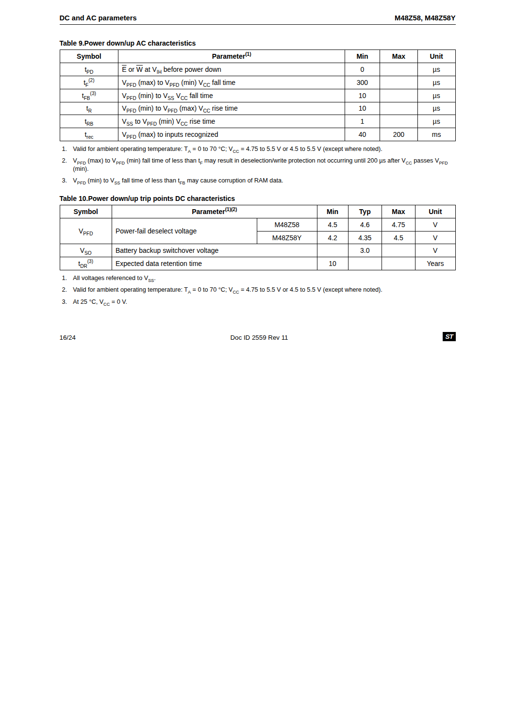DC and AC parameters M48Z58, M48Z58Y
Table 9. Power down/up AC characteristics
| Symbol | Parameter (1) | Min | Max | Unit |
| --- | --- | --- | --- | --- |
| t PD | E or W at V IH before power down | 0 | | µs |
| t F (2) | V PFD (max) to V PFD (min) V CC fall time | 300 | | µs |
| t FB (3) | V PFD (min) to V SS V CC fall time | 10 | | µs |
| t R | V PFD (min) to V PFD (max) V CC rise time | 10 | | µs |
| t RB | V SS to V PFD (min) V CC rise time | 1 | | µs |
| t rec | V PFD (max) to inputs recognized | 40 | 200 | ms |
Valid for ambient operating temperature: TA = 0 to 70 °C; VCC = 4.75 to 5.5 V or 4.5 to 5.5 V (except where noted).
VPFD (max) to VPFD (min) fall time of less than tF may result in deselection/write protection not occurring until 200 µs after VCC passes VPFD (min).
VPFD (min) to VSS fall time of less than tFB may cause corruption of RAM data.
Table 10. Power down/up trip points DC characteristics
| Symbol | Parameter (1)(2) | Min | Typ | Max | Unit |
| --- | --- | --- | --- | --- | --- |
| V PFD | Power-fail deselect voltage | M48Z58 | 4.5 | 4.6 | 4.75 | V |
| M48Z58Y | 4.2 | 4.35 | 4.5 | V |
| V SO | Battery backup switchover voltage | | 3.0 | | V |
| t DR (3) | Expected data retention time | 10 | | | Years |
All voltages referenced to VSS.
Valid for ambient operating temperature: TA = 0 to 70 °C; VCC = 4.75 to 5.5 V or 4.5 to 5.5 V (except where noted).
At 25 °C, VCC = 0 V.
16/24 Doc ID 2559 Rev 11 ST